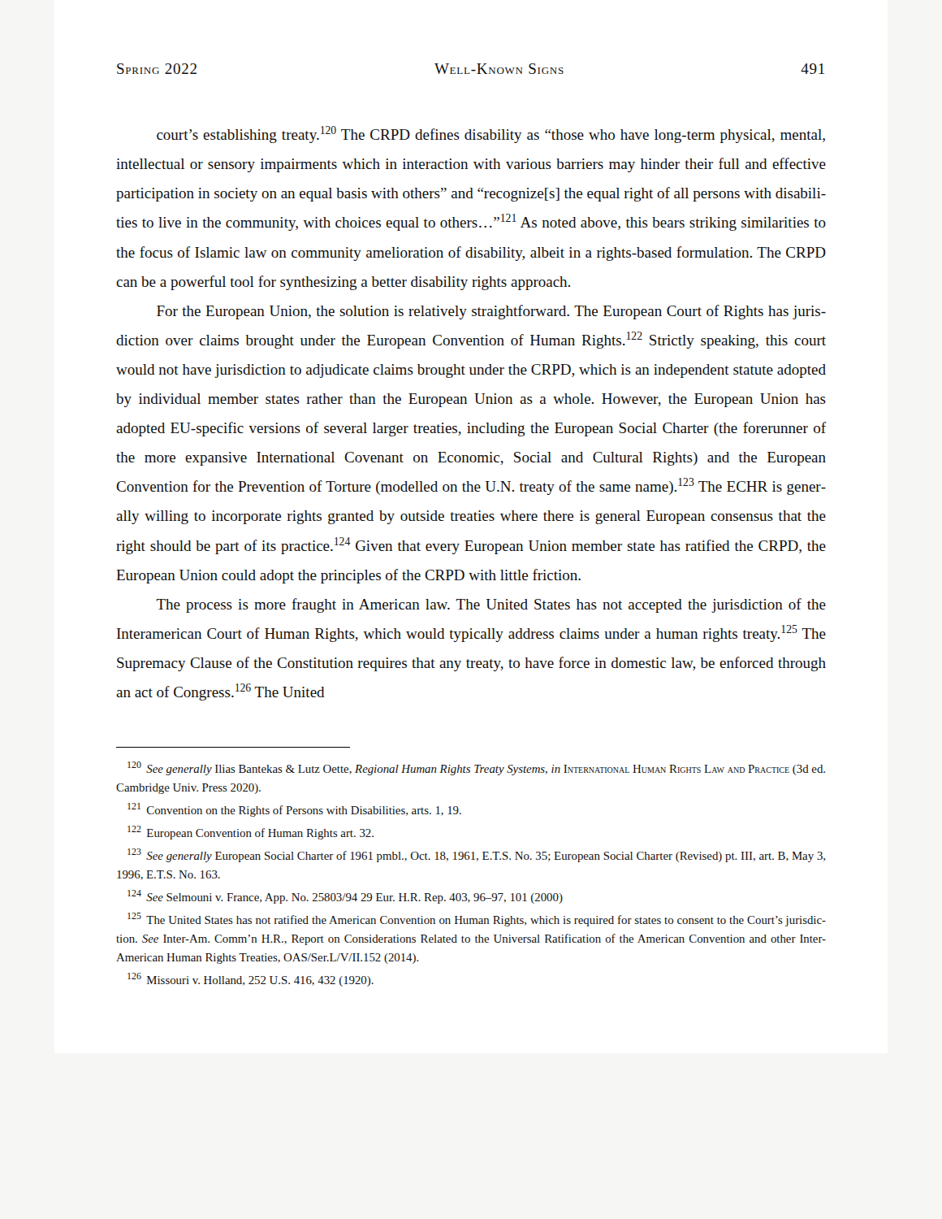Spring 2022 Well-Known Signs 491
court’s establishing treaty.120 The CRPD defines disability as “those who have long-term physical, mental, intellectual or sensory impairments which in interaction with various barriers may hinder their full and effective participation in society on an equal basis with others” and “recognize[s] the equal right of all persons with disabilities to live in the community, with choices equal to others…”121 As noted above, this bears striking similarities to the focus of Islamic law on community amelioration of disability, albeit in a rights-based formulation. The CRPD can be a powerful tool for synthesizing a better disability rights approach.
For the European Union, the solution is relatively straightforward. The European Court of Rights has jurisdiction over claims brought under the European Convention of Human Rights.122 Strictly speaking, this court would not have jurisdiction to adjudicate claims brought under the CRPD, which is an independent statute adopted by individual member states rather than the European Union as a whole. However, the European Union has adopted EU-specific versions of several larger treaties, including the European Social Charter (the forerunner of the more expansive International Covenant on Economic, Social and Cultural Rights) and the European Convention for the Prevention of Torture (modelled on the U.N. treaty of the same name).123 The ECHR is generally willing to incorporate rights granted by outside treaties where there is general European consensus that the right should be part of its practice.124 Given that every European Union member state has ratified the CRPD, the European Union could adopt the principles of the CRPD with little friction.
The process is more fraught in American law. The United States has not accepted the jurisdiction of the Interamerican Court of Human Rights, which would typically address claims under a human rights treaty.125 The Supremacy Clause of the Constitution requires that any treaty, to have force in domestic law, be enforced through an act of Congress.126 The United
120 See generally Ilias Bantekas & Lutz Oette, Regional Human Rights Treaty Systems, in International Human Rights Law and Practice (3d ed. Cambridge Univ. Press 2020).
121 Convention on the Rights of Persons with Disabilities, arts. 1, 19.
122 European Convention of Human Rights art. 32.
123 See generally European Social Charter of 1961 pmbl., Oct. 18, 1961, E.T.S. No. 35; European Social Charter (Revised) pt. III, art. B, May 3, 1996, E.T.S. No. 163.
124 See Selmouni v. France, App. No. 25803/94 29 Eur. H.R. Rep. 403, 96–97, 101 (2000)
125 The United States has not ratified the American Convention on Human Rights, which is required for states to consent to the Court’s jurisdiction. See Inter-Am. Comm’n H.R., Report on Considerations Related to the Universal Ratification of the American Convention and other Inter-American Human Rights Treaties, OAS/Ser.L/V/II.152 (2014).
126 Missouri v. Holland, 252 U.S. 416, 432 (1920).